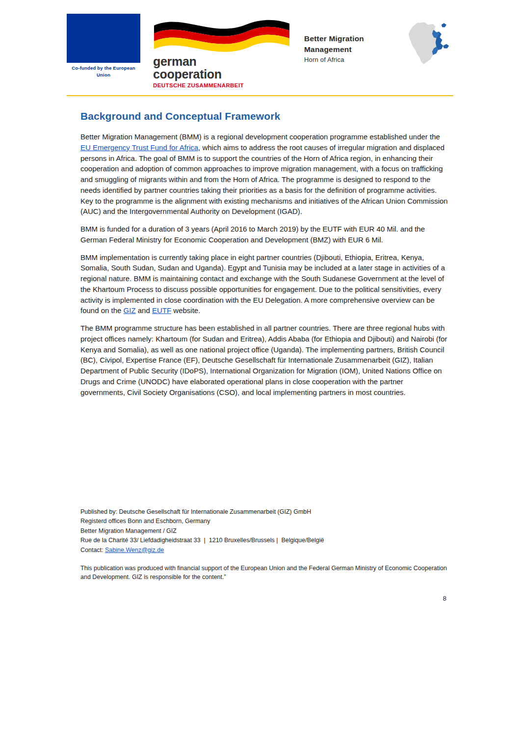Co-funded by the European Union
german
cooperation
DEUTSCHE ZUSAMMENARBEIT
Better Migration Management
Horn of Africa
Background and Conceptual Framework
Better Migration Management (BMM) is a regional development cooperation programme established under the EU Emergency Trust Fund for Africa, which aims to address the root causes of irregular migration and displaced persons in Africa. The goal of BMM is to support the countries of the Horn of Africa region, in enhancing their cooperation and adoption of common approaches to improve migration management, with a focus on trafficking and smuggling of migrants within and from the Horn of Africa. The programme is designed to respond to the needs identified by partner countries taking their priorities as a basis for the definition of programme activities. Key to the programme is the alignment with existing mechanisms and initiatives of the African Union Commission (AUC) and the Intergovernmental Authority on Development (IGAD).
BMM is funded for a duration of 3 years (April 2016 to March 2019) by the EUTF with EUR 40 Mil. and the German Federal Ministry for Economic Cooperation and Development (BMZ) with EUR 6 Mil.
BMM implementation is currently taking place in eight partner countries (Djibouti, Ethiopia, Eritrea, Kenya, Somalia, South Sudan, Sudan and Uganda). Egypt and Tunisia may be included at a later stage in activities of a regional nature. BMM is maintaining contact and exchange with the South Sudanese Government at the level of the Khartoum Process to discuss possible opportunities for engagement. Due to the political sensitivities, every activity is implemented in close coordination with the EU Delegation. A more comprehensive overview can be found on the GIZ and EUTF website.
The BMM programme structure has been established in all partner countries. There are three regional hubs with project offices namely: Khartoum (for Sudan and Eritrea), Addis Ababa (for Ethiopia and Djibouti) and Nairobi (for Kenya and Somalia), as well as one national project office (Uganda). The implementing partners, British Council (BC), Civipol, Expertise France (EF), Deutsche Gesellschaft für Internationale Zusammenarbeit (GIZ), Italian Department of Public Security (IDoPS), International Organization for Migration (IOM), United Nations Office on Drugs and Crime (UNODC) have elaborated operational plans in close cooperation with the partner governments, Civil Society Organisations (CSO), and local implementing partners in most countries.
Published by: Deutsche Gesellschaft für Internationale Zusammenarbeit (GIZ) GmbH
Registerd offices Bonn and Eschborn, Germany
Better Migration Management / GIZ
Rue de la Charité 33/ Liefdadigheidstraat 33 | 1210 Bruxelles/Brussels | Belgique/België
Contact: Sabine.Wenz@giz.de
This publication was produced with financial support of the European Union and the Federal German Ministry of Economic Cooperation and Development. GIZ is responsible for the content.”
8